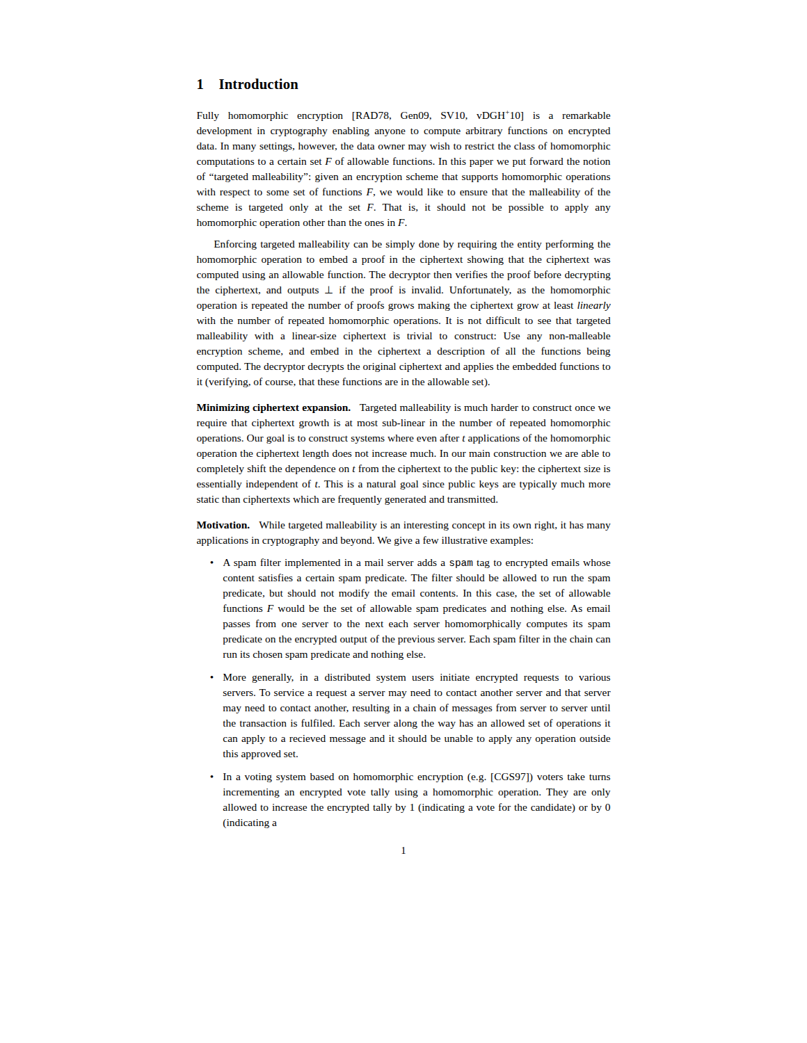1 Introduction
Fully homomorphic encryption [RAD78, Gen09, SV10, vDGH+10] is a remarkable development in cryptography enabling anyone to compute arbitrary functions on encrypted data. In many settings, however, the data owner may wish to restrict the class of homomorphic computations to a certain set F of allowable functions. In this paper we put forward the notion of “targeted malleability”: given an encryption scheme that supports homomorphic operations with respect to some set of functions F, we would like to ensure that the malleability of the scheme is targeted only at the set F. That is, it should not be possible to apply any homomorphic operation other than the ones in F.
Enforcing targeted malleability can be simply done by requiring the entity performing the homomorphic operation to embed a proof in the ciphertext showing that the ciphertext was computed using an allowable function. The decryptor then verifies the proof before decrypting the ciphertext, and outputs ⊥ if the proof is invalid. Unfortunately, as the homomorphic operation is repeated the number of proofs grows making the ciphertext grow at least linearly with the number of repeated homomorphic operations. It is not difficult to see that targeted malleability with a linear-size ciphertext is trivial to construct: Use any non-malleable encryption scheme, and embed in the ciphertext a description of all the functions being computed. The decryptor decrypts the original ciphertext and applies the embedded functions to it (verifying, of course, that these functions are in the allowable set).
Minimizing ciphertext expansion. Targeted malleability is much harder to construct once we require that ciphertext growth is at most sub-linear in the number of repeated homomorphic operations. Our goal is to construct systems where even after t applications of the homomorphic operation the ciphertext length does not increase much. In our main construction we are able to completely shift the dependence on t from the ciphertext to the public key: the ciphertext size is essentially independent of t. This is a natural goal since public keys are typically much more static than ciphertexts which are frequently generated and transmitted.
Motivation. While targeted malleability is an interesting concept in its own right, it has many applications in cryptography and beyond. We give a few illustrative examples:
A spam filter implemented in a mail server adds a spam tag to encrypted emails whose content satisfies a certain spam predicate. The filter should be allowed to run the spam predicate, but should not modify the email contents. In this case, the set of allowable functions F would be the set of allowable spam predicates and nothing else. As email passes from one server to the next each server homomorphically computes its spam predicate on the encrypted output of the previous server. Each spam filter in the chain can run its chosen spam predicate and nothing else.
More generally, in a distributed system users initiate encrypted requests to various servers. To service a request a server may need to contact another server and that server may need to contact another, resulting in a chain of messages from server to server until the transaction is fulfiled. Each server along the way has an allowed set of operations it can apply to a recieved message and it should be unable to apply any operation outside this approved set.
In a voting system based on homomorphic encryption (e.g. [CGS97]) voters take turns incrementing an encrypted vote tally using a homomorphic operation. They are only allowed to increase the encrypted tally by 1 (indicating a vote for the candidate) or by 0 (indicating a
1